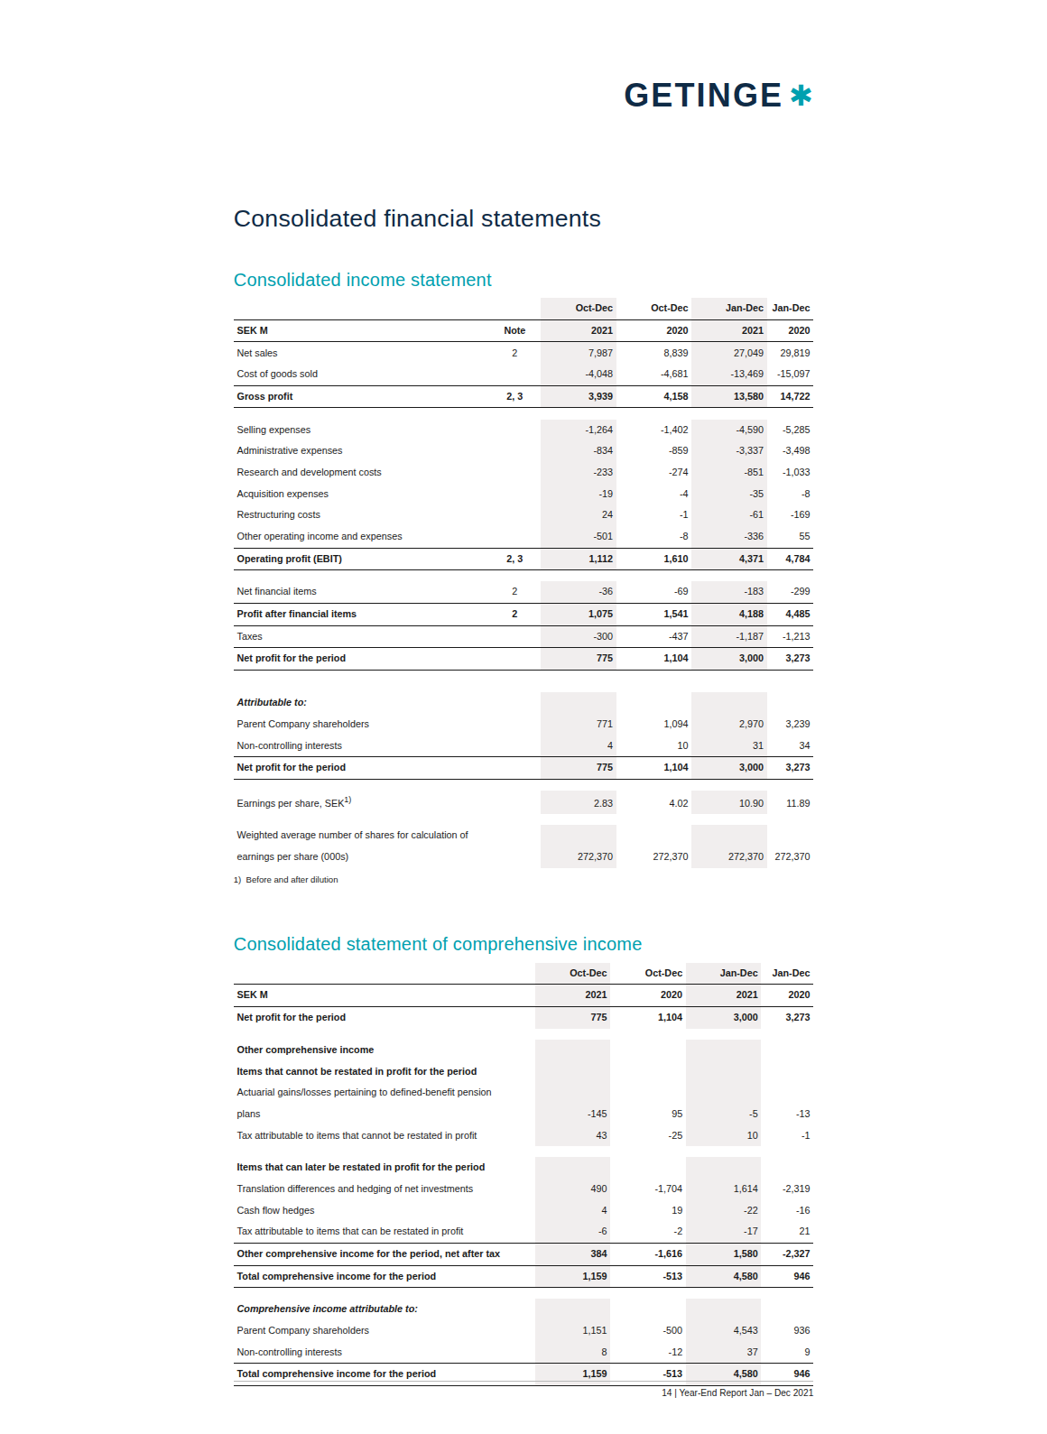GETINGE✱
Consolidated financial statements
Consolidated income statement
| | | Oct-Dec | Oct-Dec | Jan-Dec | Jan-Dec |
| --- | --- | --- | --- | --- | --- |
| SEK M | Note | 2021 | 2020 | 2021 | 2020 |
| Net sales | 2 | 7,987 | 8,839 | 27,049 | 29,819 |
| Cost of goods sold | | -4,048 | -4,681 | -13,469 | -15,097 |
| Gross profit | 2, 3 | 3,939 | 4,158 | 13,580 | 14,722 |
| Selling expenses | | -1,264 | -1,402 | -4,590 | -5,285 |
| Administrative expenses | | -834 | -859 | -3,337 | -3,498 |
| Research and development costs | | -233 | -274 | -851 | -1,033 |
| Acquisition expenses | | -19 | -4 | -35 | -8 |
| Restructuring costs | | 24 | -1 | -61 | -169 |
| Other operating income and expenses | | -501 | -8 | -336 | 55 |
| Operating profit (EBIT) | 2, 3 | 1,112 | 1,610 | 4,371 | 4,784 |
| Net financial items | 2 | -36 | -69 | -183 | -299 |
| Profit after financial items | 2 | 1,075 | 1,541 | 4,188 | 4,485 |
| Taxes | | -300 | -437 | -1,187 | -1,213 |
| Net profit for the period | | 775 | 1,104 | 3,000 | 3,273 |
| Attributable to: | | | | | |
| Parent Company shareholders | | 771 | 1,094 | 2,970 | 3,239 |
| Non-controlling interests | | 4 | 10 | 31 | 34 |
| Net profit for the period | | 775 | 1,104 | 3,000 | 3,273 |
| Earnings per share, SEK 1) | | 2.83 | 4.02 | 10.90 | 11.89 |
| Weighted average number of shares for calculation of | | | | | |
| earnings per share (000s) | | 272,370 | 272,370 | 272,370 | 272,370 |
1) Before and after dilution
Consolidated statement of comprehensive income
| | Oct-Dec | Oct-Dec | Jan-Dec | Jan-Dec |
| --- | --- | --- | --- | --- |
| SEK M | 2021 | 2020 | 2021 | 2020 |
| Net profit for the period | 775 | 1,104 | 3,000 | 3,273 |
| Other comprehensive income | | | | |
| Items that cannot be restated in profit for the period | | | | |
| Actuarial gains/losses pertaining to defined-benefit pension | | | | |
| plans | -145 | 95 | -5 | -13 |
| Tax attributable to items that cannot be restated in profit | 43 | -25 | 10 | -1 |
| Items that can later be restated in profit for the period | | | | |
| Translation differences and hedging of net investments | 490 | -1,704 | 1,614 | -2,319 |
| Cash flow hedges | 4 | 19 | -22 | -16 |
| Tax attributable to items that can be restated in profit | -6 | -2 | -17 | 21 |
| Other comprehensive income for the period, net after tax | 384 | -1,616 | 1,580 | -2,327 |
| Total comprehensive income for the period | 1,159 | -513 | 4,580 | 946 |
| Comprehensive income attributable to: | | | | |
| Parent Company shareholders | 1,151 | -500 | 4,543 | 936 |
| Non-controlling interests | 8 | -12 | 37 | 9 |
| Total comprehensive income for the period | 1,159 | -513 | 4,580 | 946 |
14 | Year-End Report Jan – Dec 2021